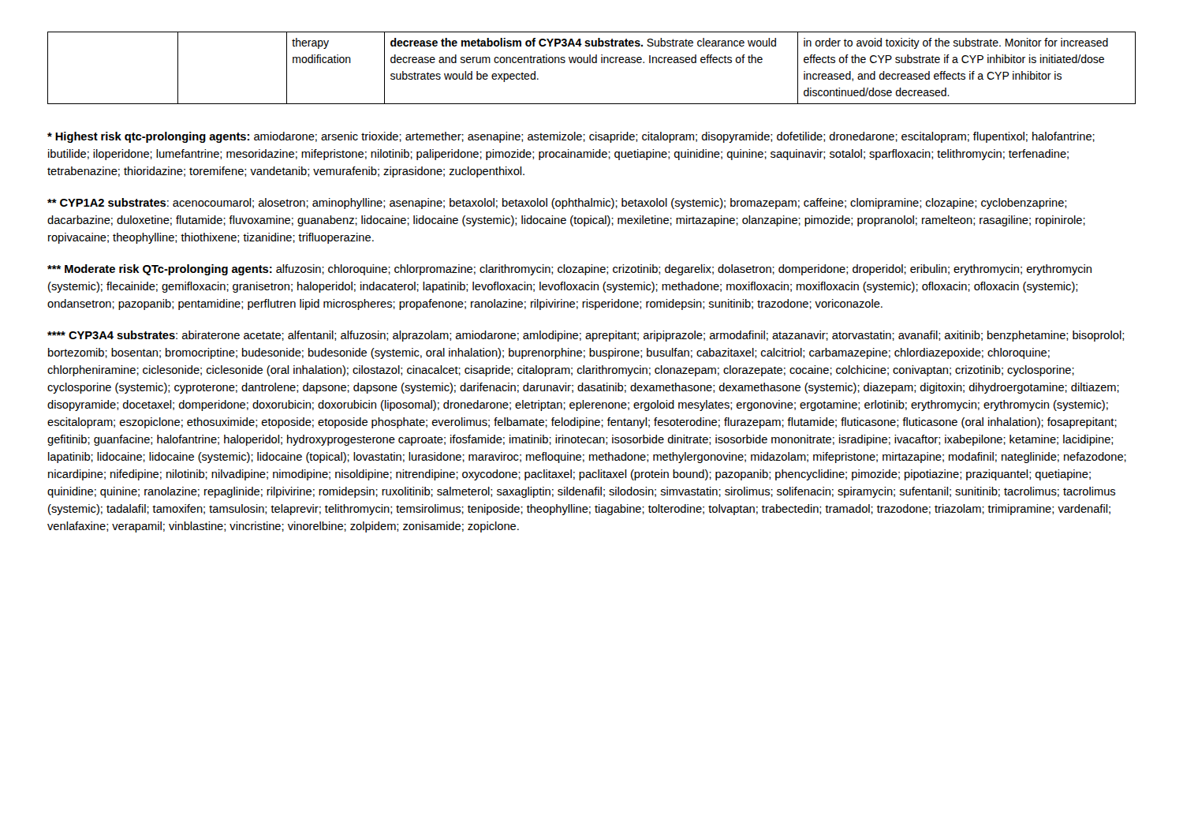| | | therapy modification | decrease the metabolism of CYP3A4 substrates. Substrate clearance would decrease and serum concentrations would increase. Increased effects of the substrates would be expected. | in order to avoid toxicity of the substrate. Monitor for increased effects of the CYP substrate if a CYP inhibitor is initiated/dose increased, and decreased effects if a CYP inhibitor is discontinued/dose decreased. |
* Highest risk qtc-prolonging agents: amiodarone; arsenic trioxide; artemether; asenapine; astemizole; cisapride; citalopram; disopyramide; dofetilide; dronedarone; escitalopram; flupentixol; halofantrine; ibutilide; iloperidone; lumefantrine; mesoridazine; mifepristone; nilotinib; paliperidone; pimozide; procainamide; quetiapine; quinidine; quinine; saquinavir; sotalol; sparfloxacin; telithromycin; terfenadine; tetrabenazine; thioridazine; toremifene; vandetanib; vemurafenib; ziprasidone; zuclopenthixol.
** CYP1A2 substrates: acenocoumarol; alosetron; aminophylline; asenapine; betaxolol; betaxolol (ophthalmic); betaxolol (systemic); bromazepam; caffeine; clomipramine; clozapine; cyclobenzaprine; dacarbazine; duloxetine; flutamide; fluvoxamine; guanabenz; lidocaine; lidocaine (systemic); lidocaine (topical); mexiletine; mirtazapine; olanzapine; pimozide; propranolol; ramelteon; rasagiline; ropinirole; ropivacaine; theophylline; thiothixene; tizanidine; trifluoperazine.
*** Moderate risk QTc-prolonging agents: alfuzosin; chloroquine; chlorpromazine; clarithromycin; clozapine; crizotinib; degarelix; dolasetron; domperidone; droperidol; eribulin; erythromycin; erythromycin (systemic); flecainide; gemifloxacin; granisetron; haloperidol; indacaterol; lapatinib; levofloxacin; levofloxacin (systemic); methadone; moxifloxacin; moxifloxacin (systemic); ofloxacin; ofloxacin (systemic); ondansetron; pazopanib; pentamidine; perflutren lipid microspheres; propafenone; ranolazine; rilpivirine; risperidone; romidepsin; sunitinib; trazodone; voriconazole.
**** CYP3A4 substrates: abiraterone acetate; alfentanil; alfuzosin; alprazolam; amiodarone; amlodipine; aprepitant; aripiprazole; armodafinil; atazanavir; atorvastatin; avanafil; axitinib; benzphetamine; bisoprolol; bortezomib; bosentan; bromocriptine; budesonide; budesonide (systemic, oral inhalation); buprenorphine; buspirone; busulfan; cabazitaxel; calcitriol; carbamazepine; chlordiazepoxide; chloroquine; chlorpheniramine; ciclesonide; ciclesonide (oral inhalation); cilostazol; cinacalcet; cisapride; citalopram; clarithromycin; clonazepam; clorazepate; cocaine; colchicine; conivaptan; crizotinib; cyclosporine; cyclosporine (systemic); cyproterone; dantrolene; dapsone; dapsone (systemic); darifenacin; darunavir; dasatinib; dexamethasone; dexamethasone (systemic); diazepam; digitoxin; dihydroergotamine; diltiazem; disopyramide; docetaxel; domperidone; doxorubicin; doxorubicin (liposomal); dronedarone; eletriptan; eplerenone; ergoloid mesylates; ergonovine; ergotamine; erlotinib; erythromycin; erythromycin (systemic); escitalopram; eszopiclone; ethosuximide; etoposide; etoposide phosphate; everolimus; felbamate; felodipine; fentanyl; fesoterodine; flurazepam; flutamide; fluticasone; fluticasone (oral inhalation); fosaprepitant; gefitinib; guanfacine; halofantrine; haloperidol; hydroxyprogesterone caproate; ifosfamide; imatinib; irinotecan; isosorbide dinitrate; isosorbide mononitrate; isradipine; ivacaftor; ixabepilone; ketamine; lacidipine; lapatinib; lidocaine; lidocaine (systemic); lidocaine (topical); lovastatin; lurasidone; maraviroc; mefloquine; methadone; methylergonovine; midazolam; mifepristone; mirtazapine; modafinil; nateglinide; nefazodone; nicardipine; nifedipine; nilotinib; nilvadipine; nimodipine; nisoldipine; nitrendipine; oxycodone; paclitaxel; paclitaxel (protein bound); pazopanib; phencyclidine; pimozide; pipotiazine; praziquantel; quetiapine; quinidine; quinine; ranolazine; repaglinide; rilpivirine; romidepsin; ruxolitinib; salmeterol; saxagliptin; sildenafil; silodosin; simvastatin; sirolimus; solifenacin; spiramycin; sufentanil; sunitinib; tacrolimus; tacrolimus (systemic); tadalafil; tamoxifen; tamsulosin; telaprevir; telithromycin; temsirolimus; teniposide; theophylline; tiagabine; tolterodine; tolvaptan; trabectedin; tramadol; trazodone; triazolam; trimipramine; vardenafil; venlafaxine; verapamil; vinblastine; vincristine; vinorelbine; zolpidem; zonisamide; zopiclone.